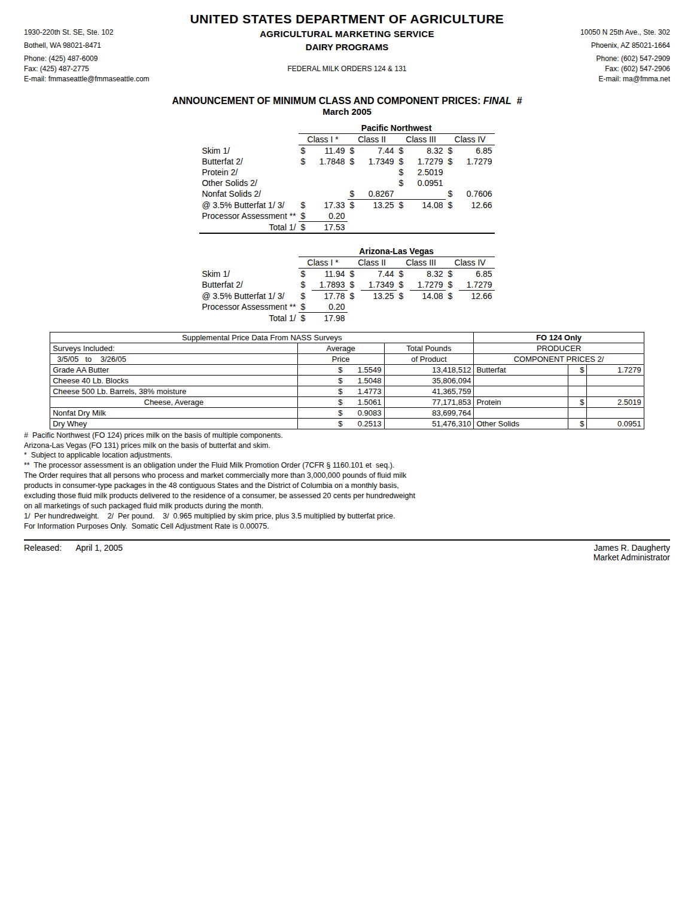UNITED STATES DEPARTMENT OF AGRICULTURE
| 1930-220th St. SE, Ste. 102 | AGRICULTURAL MARKETING SERVICE | 10050 N 25th Ave., Ste. 302 |
| Bothell, WA 98021-8471 | DAIRY PROGRAMS | Phoenix, AZ 85021-1664 |
| Phone: (425) 487-6009 | | Phone: (602) 547-2909 |
| Fax: (425) 487-2775 | FEDERAL MILK ORDERS 124 & 131 | Fax: (602) 547-2906 |
| E-mail: fmmaseattle@fmmaseattle.com | | E-mail: ma@fmma.net |
ANNOUNCEMENT OF MINIMUM CLASS AND COMPONENT PRICES: FINAL #
March 2005
| | Pacific Northwest |
| | Class I * | Class II | Class III | Class IV |
| Skim 1/ | $ | 11.49 | $ | 7.44 | $ | 8.32 | $ | 6.85 |
| Butterfat 2/ | $ | 1.7848 | $ | 1.7349 | $ | 1.7279 | $ | 1.7279 |
| Protein 2/ | | | | | $ | 2.5019 | | |
| Other Solids 2/ | | | | | $ | 0.0951 | | |
| Nonfat Solids 2/ | | | $ | 0.8267 | | | $ | 0.7606 |
| @ 3.5% Butterfat 1/ 3/ | $ | 17.33 | $ | 13.25 | $ | 14.08 | $ | 12.66 |
| Processor Assessment ** | $ | 0.20 | | | | | | |
| Total 1/ | $ | 17.53 | | | | | | |
| | Arizona-Las Vegas |
| | Class I * | Class II | Class III | Class IV |
| Skim 1/ | $ | 11.94 | $ | 7.44 | $ | 8.32 | $ | 6.85 |
| Butterfat 2/ | $ | 1.7893 | $ | 1.7349 | $ | 1.7279 | $ | 1.7279 |
| @ 3.5% Butterfat 1/ 3/ | $ | 17.78 | $ | 13.25 | $ | 14.08 | $ | 12.66 |
| Processor Assessment ** | $ | 0.20 | | | | | | |
| Total 1/ | $ | 17.98 | | | | | | |
| Supplemental Price Data From NASS Surveys | FO 124 Only |
| Surveys Included: | Average | Total Pounds | PRODUCER |
| 3/5/05 to 3/26/05 | Price | of Product | COMPONENT PRICES 2/ |
| Grade AA Butter | $ 1.5549 | 13,418,512 | Butterfat | $ | 1.7279 |
| Cheese 40 Lb. Blocks | $ 1.5048 | 35,806,094 | | | |
| Cheese 500 Lb. Barrels, 38% moisture | $ 1.4773 | 41,365,759 | | | |
| Cheese, Average | $ 1.5061 | 77,171,853 | Protein | $ | 2.5019 |
| Nonfat Dry Milk | $ 0.9083 | 83,699,764 | | | |
| Dry Whey | $ 0.2513 | 51,476,310 | Other Solids | $ | 0.0951 |
# Pacific Northwest (FO 124) prices milk on the basis of multiple components.
Arizona-Las Vegas (FO 131) prices milk on the basis of butterfat and skim.
* Subject to applicable location adjustments.
** The processor assessment is an obligation under the Fluid Milk Promotion Order (7CFR § 1160.101 et seq.).
The Order requires that all persons who process and market commercially more than 3,000,000 pounds of fluid milk
products in consumer-type packages in the 48 contiguous States and the District of Columbia on a monthly basis,
excluding those fluid milk products delivered to the residence of a consumer, be assessed 20 cents per hundredweight
on all marketings of such packaged fluid milk products during the month.
1/ Per hundredweight. 2/ Per pound. 3/ 0.965 multiplied by skim price, plus 3.5 multiplied by butterfat price.
For Information Purposes Only. Somatic Cell Adjustment Rate is 0.00075.
| Released: April 1, 2005 | James R. Daugherty |
| | Market Administrator |